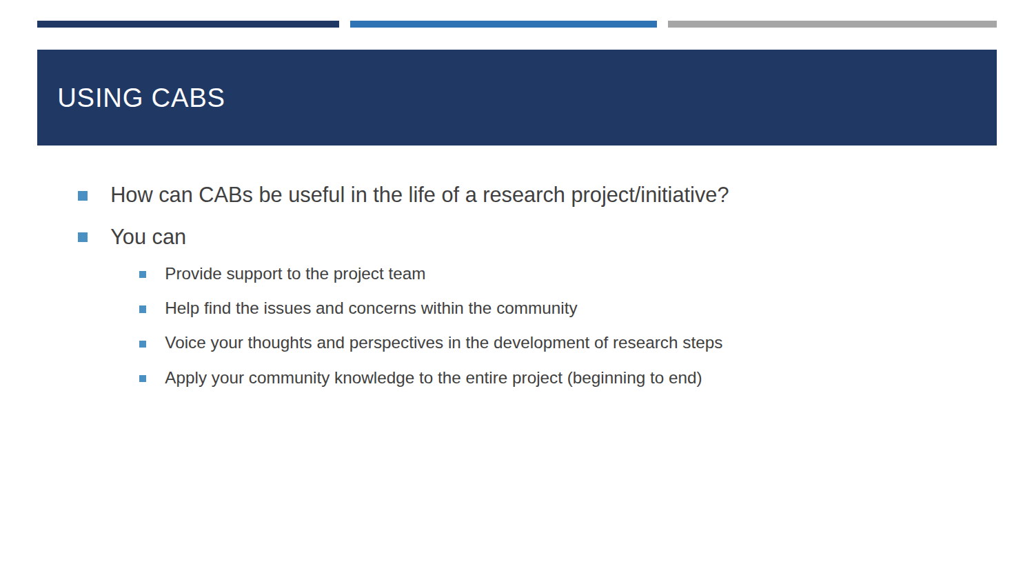Using CABs
How can CABs be useful in the life of a research project/initiative?
You can
Provide support to the project team
Help find the issues and concerns within the community
Voice your thoughts and perspectives in the development of research steps
Apply your community knowledge to the entire project (beginning to end)